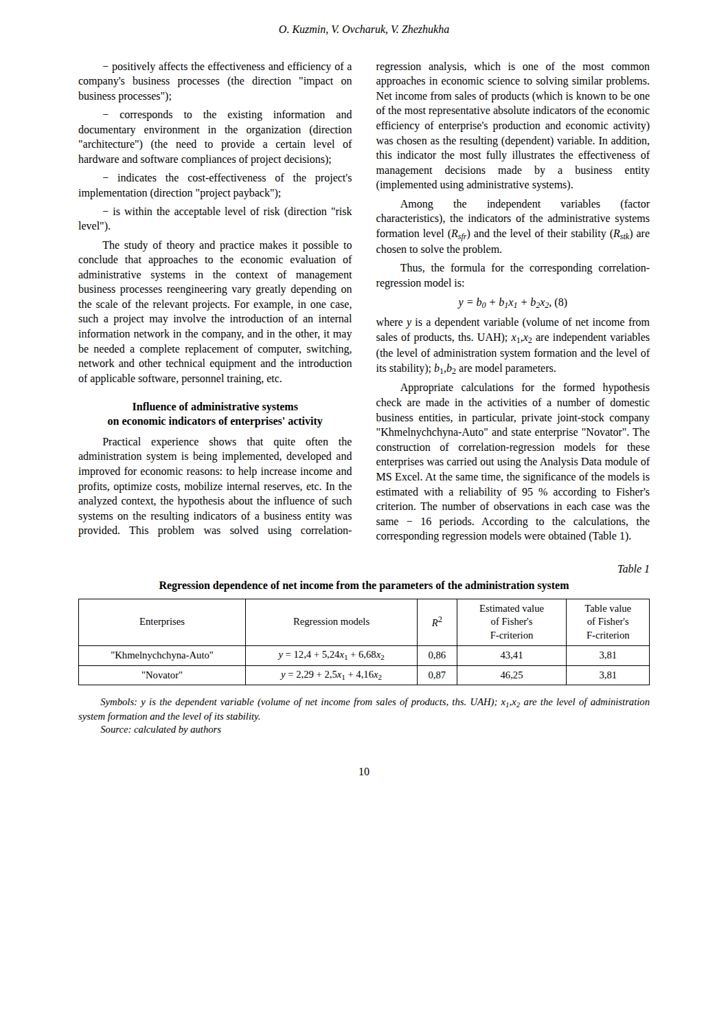O. Kuzmin, V. Ovcharuk, V. Zhezhukha
− positively affects the effectiveness and efficiency of a company's business processes (the direction "impact on business processes");
− corresponds to the existing information and documentary environment in the organization (direction "architecture") (the need to provide a certain level of hardware and software compliances of project decisions);
− indicates the cost-effectiveness of the project's implementation (direction "project payback");
− is within the acceptable level of risk (direction "risk level").
The study of theory and practice makes it possible to conclude that approaches to the economic evaluation of administrative systems in the context of management business processes reengineering vary greatly depending on the scale of the relevant projects. For example, in one case, such a project may involve the introduction of an internal information network in the company, and in the other, it may be needed a complete replacement of computer, switching, network and other technical equipment and the introduction of applicable software, personnel training, etc.
Influence of administrative systems
on economic indicators of enterprises' activity
Practical experience shows that quite often the administration system is being implemented, developed and improved for economic reasons: to help increase income and profits, optimize costs, mobilize internal reserves, etc. In the analyzed context, the hypothesis about the influence of such systems on the resulting indicators of a business entity was provided. This problem was solved using correlation-regression analysis, which is one of the most common approaches in economic science to solving similar problems. Net income from sales of products (which is known to be one of the most representative absolute indicators of the economic efficiency of enterprise's production and economic activity) was chosen as the resulting (dependent) variable. In addition, this indicator the most fully illustrates the effectiveness of management decisions made by a business entity (implemented using administrative systems).
Among the independent variables (factor characteristics), the indicators of the administrative systems formation level (Rsfr) and the level of their stability (Rstk) are chosen to solve the problem.
Thus, the formula for the corresponding correlation-regression model is:
y = b0 + b1x1 + b2x2, (8)
where y is a dependent variable (volume of net income from sales of products, ths. UAH); x1,x2 are independent variables (the level of administration system formation and the level of its stability); b1,b2 are model parameters.
Appropriate calculations for the formed hypothesis check are made in the activities of a number of domestic business entities, in particular, private joint-stock company "Khmelnychchyna-Auto" and state enterprise "Novator". The construction of correlation-regression models for these enterprises was carried out using the Analysis Data module of MS Excel. At the same time, the significance of the models is estimated with a reliability of 95 % according to Fisher's criterion. The number of observations in each case was the same − 16 periods. According to the calculations, the corresponding regression models were obtained (Table 1).
Table 1
Regression dependence of net income from the parameters of the administration system
| Enterprises | Regression models | R 2 | Estimated value of Fisher's F-criterion | Table value of Fisher's F-criterion |
| --- | --- | --- | --- | --- |
| "Khmelnychchyna-Auto" | y = 12,4 + 5,24 x 1 + 6,68 x 2 | 0,86 | 43,41 | 3,81 |
| "Novator" | y = 2,29 + 2,5 x 1 + 4,16 x 2 | 0,87 | 46,25 | 3,81 |
Symbols: y is the dependent variable (volume of net income from sales of products, ths. UAH); x1,x2 are the level of administration system formation and the level of its stability.
Source: calculated by authors
10